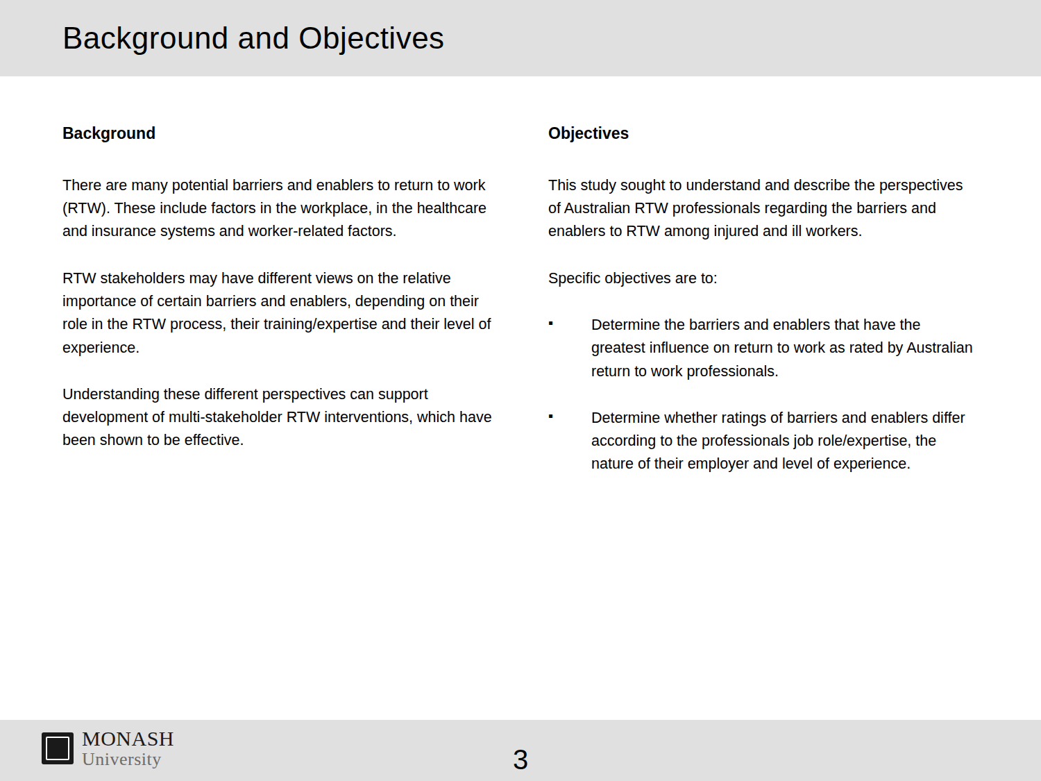Background and Objectives
Background
There are many potential barriers and enablers to return to work (RTW). These include factors in the workplace, in the healthcare and insurance systems and worker-related factors.
RTW stakeholders may have different views on the relative importance of certain barriers and enablers, depending on their role in the RTW process, their training/expertise and their level of experience.
Understanding these different perspectives can support development of multi-stakeholder RTW interventions, which have been shown to be effective.
Objectives
This study sought to understand and describe the perspectives of Australian RTW professionals regarding the barriers and enablers to RTW among injured and ill workers.
Specific objectives are to:
Determine the barriers and enablers that have the greatest influence on return to work as rated by Australian return to work professionals.
Determine whether ratings of barriers and enablers differ according to the professionals job role/expertise, the nature of their employer and level of experience.
MONASH University
3